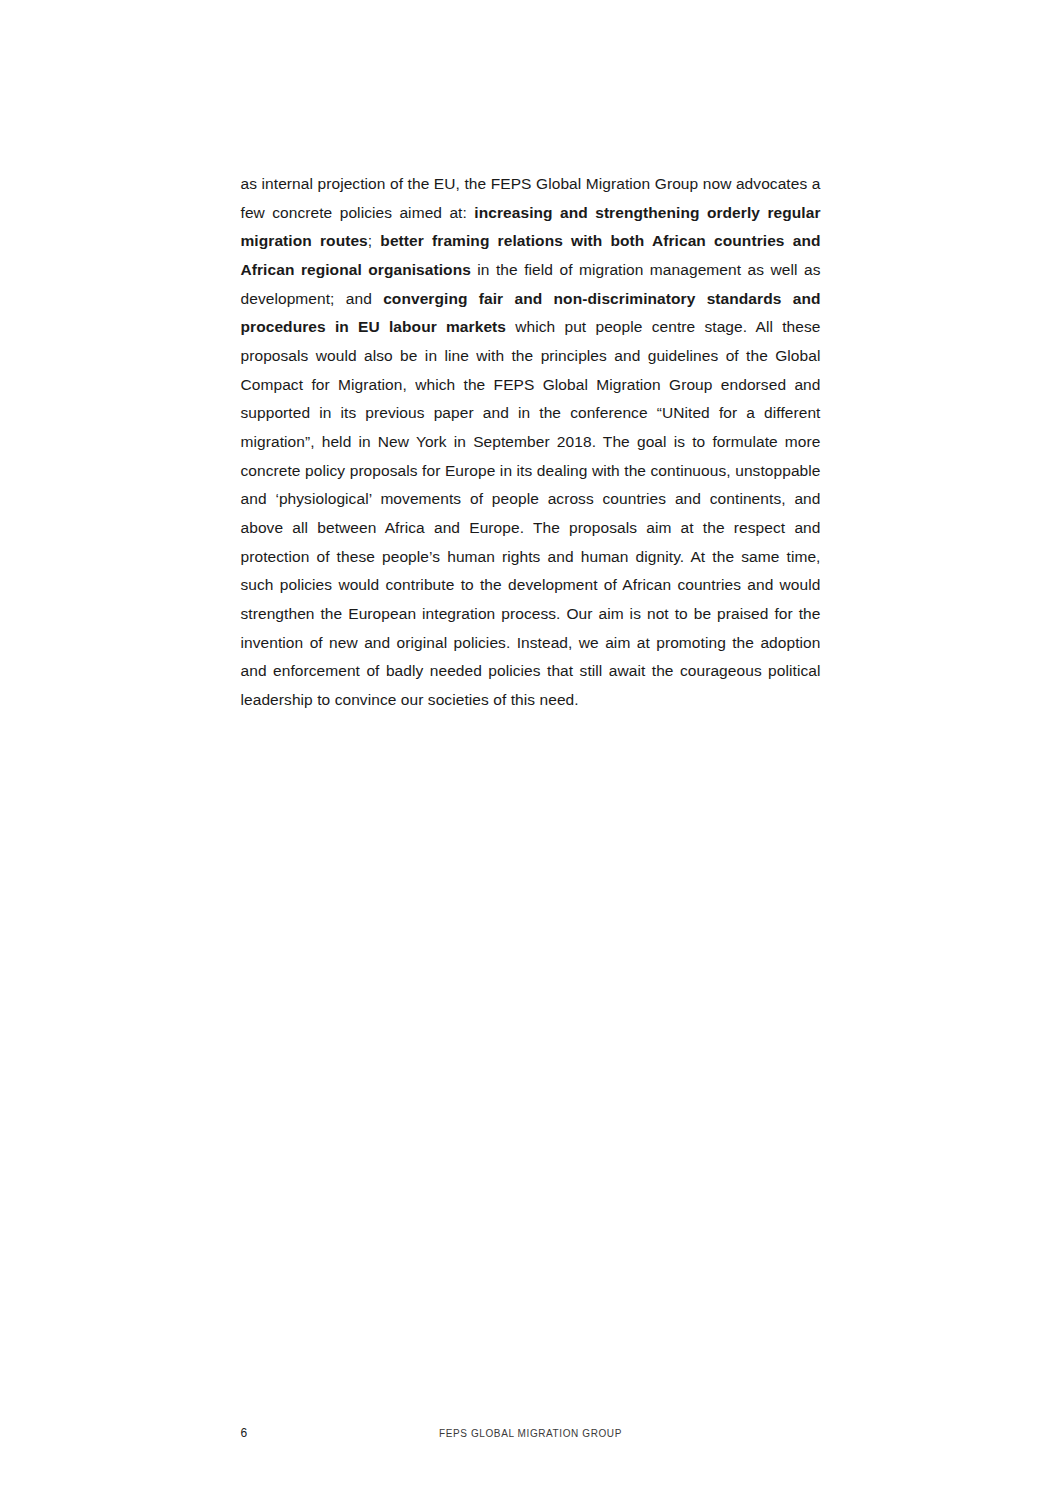as internal projection of the EU, the FEPS Global Migration Group now advocates a few concrete policies aimed at: increasing and strengthening orderly regular migration routes; better framing relations with both African countries and African regional organisations in the field of migration management as well as development; and converging fair and non-discriminatory standards and procedures in EU labour markets which put people centre stage. All these proposals would also be in line with the principles and guidelines of the Global Compact for Migration, which the FEPS Global Migration Group endorsed and supported in its previous paper and in the conference “UNited for a different migration”, held in New York in September 2018. The goal is to formulate more concrete policy proposals for Europe in its dealing with the continuous, unstoppable and ‘physiological’ movements of people across countries and continents, and above all between Africa and Europe. The proposals aim at the respect and protection of these people’s human rights and human dignity. At the same time, such policies would contribute to the development of African countries and would strengthen the European integration process. Our aim is not to be praised for the invention of new and original policies. Instead, we aim at promoting the adoption and enforcement of badly needed policies that still await the courageous political leadership to convince our societies of this need.
6 FEPS Global Migration Group